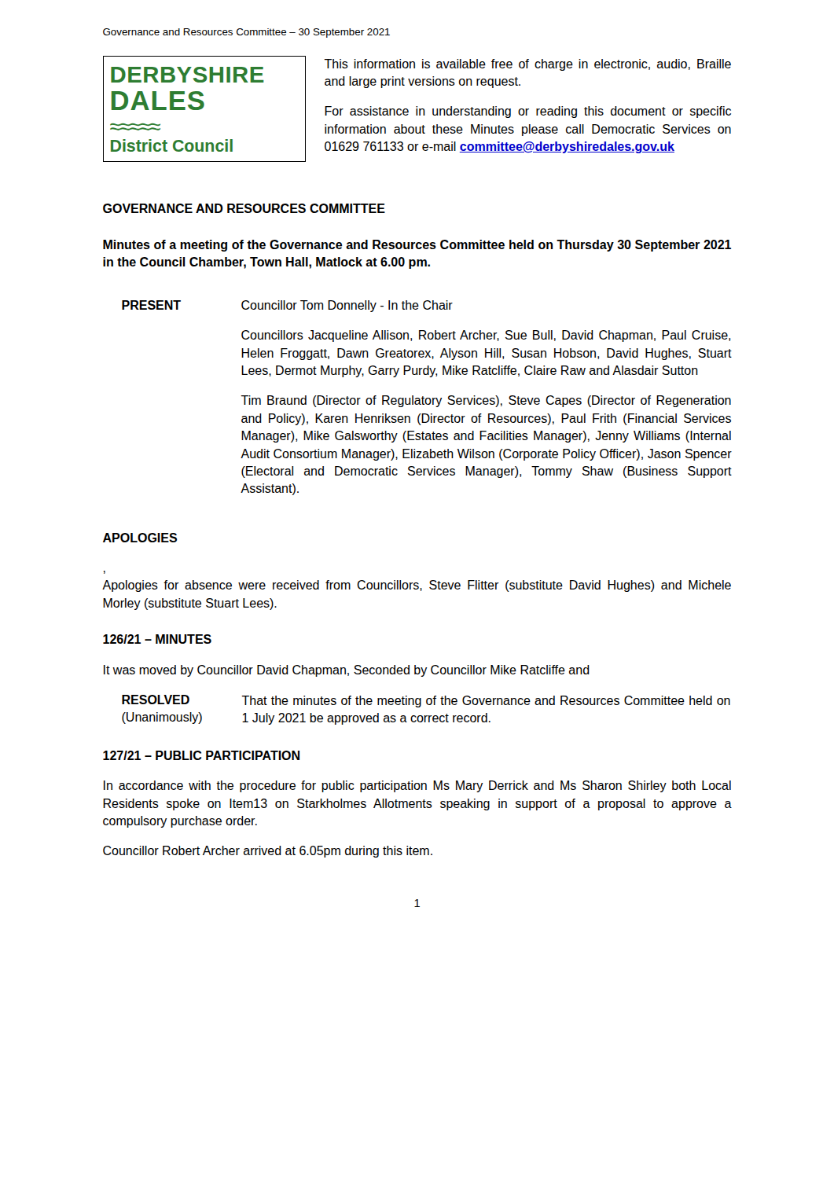Governance and Resources Committee – 30 September 2021
DERBYSHIRE
DALES
≈≈≈≈≈
District Council
This information is available free of charge in electronic, audio, Braille and large print versions on request.
For assistance in understanding or reading this document or specific information about these Minutes please call Democratic Services on 01629 761133 or e-mail committee@derbyshiredales.gov.uk
Governance and Resources Committee
Minutes of a meeting of the Governance and Resources Committee held on Thursday 30 September 2021 in the Council Chamber, Town Hall, Matlock at 6.00 pm.
| Present | Councillor Tom Donnelly - In the Chair |
| | Councillors Jacqueline Allison, Robert Archer, Sue Bull, David Chapman, Paul Cruise, Helen Froggatt, Dawn Greatorex, Alyson Hill, Susan Hobson, David Hughes, Stuart Lees, Dermot Murphy, Garry Purdy, Mike Ratcliffe, Claire Raw and Alasdair Sutton |
| | Tim Braund (Director of Regulatory Services), Steve Capes (Director of Regeneration and Policy), Karen Henriksen (Director of Resources), Paul Frith (Financial Services Manager), Mike Galsworthy (Estates and Facilities Manager), Jenny Williams (Internal Audit Consortium Manager), Elizabeth Wilson (Corporate Policy Officer), Jason Spencer (Electoral and Democratic Services Manager), Tommy Shaw (Business Support Assistant). |
APOLOGIES
,
Apologies for absence were received from Councillors, Steve Flitter (substitute David Hughes) and Michele Morley (substitute Stuart Lees).
126/21 – MINUTES
It was moved by Councillor David Chapman, Seconded by Councillor Mike Ratcliffe and
| Resolved (Unanimously) | That the minutes of the meeting of the Governance and Resources Committee held on 1 July 2021 be approved as a correct record. |
127/21 – PUBLIC PARTICIPATION
In accordance with the procedure for public participation Ms Mary Derrick and Ms Sharon Shirley both Local Residents spoke on Item13 on Starkholmes Allotments speaking in support of a proposal to approve a compulsory purchase order.
Councillor Robert Archer arrived at 6.05pm during this item.
1